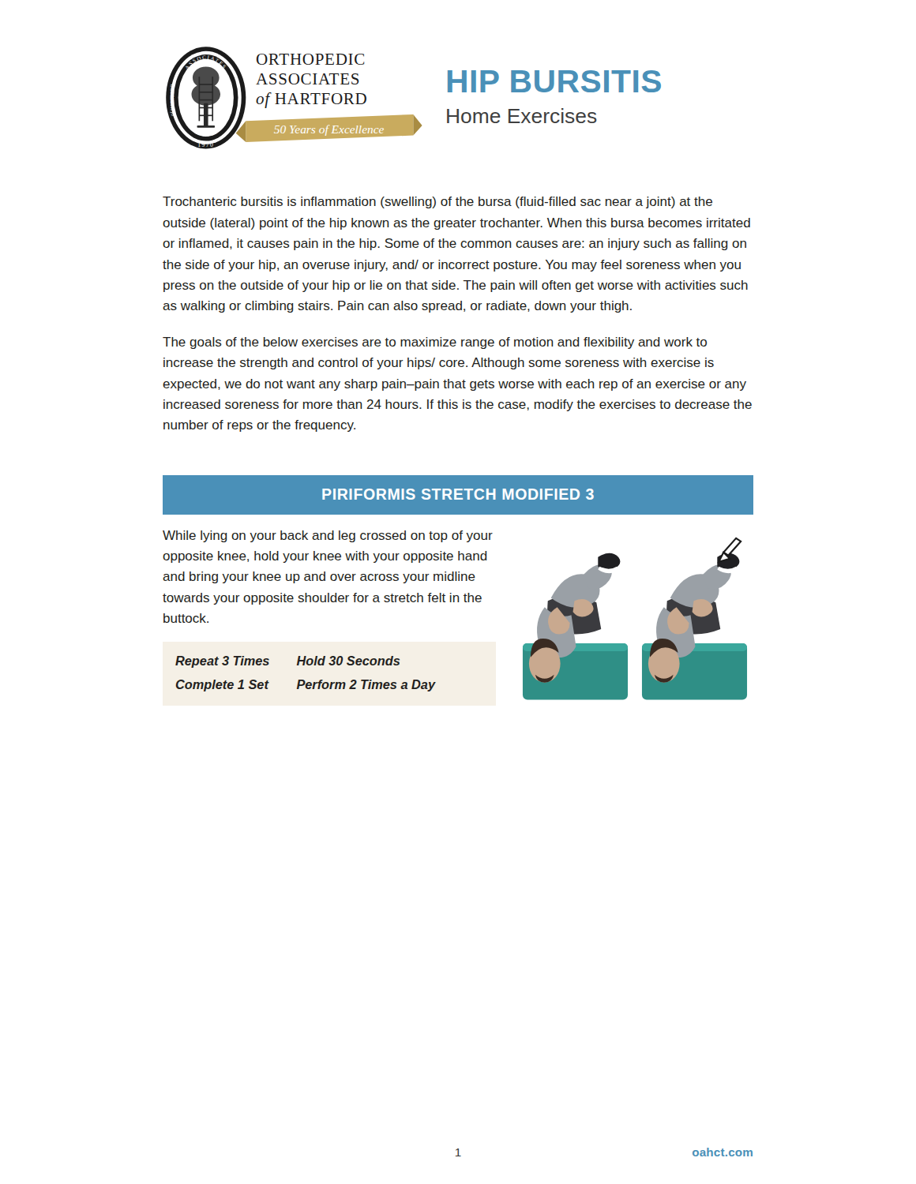ASSOCIATES ORTHOPEDIC 1970 of HARTFORD ORTHOPEDIC ASSOCIATES of HARTFORD 50 Years of Excellence
Hip Bursitis
Home Exercises
Trochanteric bursitis is inflammation (swelling) of the bursa (fluid-filled sac near a joint) at the outside (lateral) point of the hip known as the greater trochanter. When this bursa becomes irritated or inflamed, it causes pain in the hip. Some of the common causes are: an injury such as falling on the side of your hip, an overuse injury, and/ or incorrect posture. You may feel soreness when you press on the outside of your hip or lie on that side. The pain will often get worse with activities such as walking or climbing stairs. Pain can also spread, or radiate, down your thigh.
The goals of the below exercises are to maximize range of motion and flexibility and work to increase the strength and control of your hips/ core. Although some soreness with exercise is expected, we do not want any sharp pain–pain that gets worse with each rep of an exercise or any increased soreness for more than 24 hours. If this is the case, modify the exercises to decrease the number of reps or the frequency.
Piriformis Stretch Modified 3
While lying on your back and leg crossed on top of your opposite knee, hold your knee with your opposite hand and bring your knee up and over across your midline towards your opposite shoulder for a stretch felt in the buttock.
Repeat 3 Times Hold 30 Seconds Complete 1 Set Perform 2 Times a Day
1 oahct.com